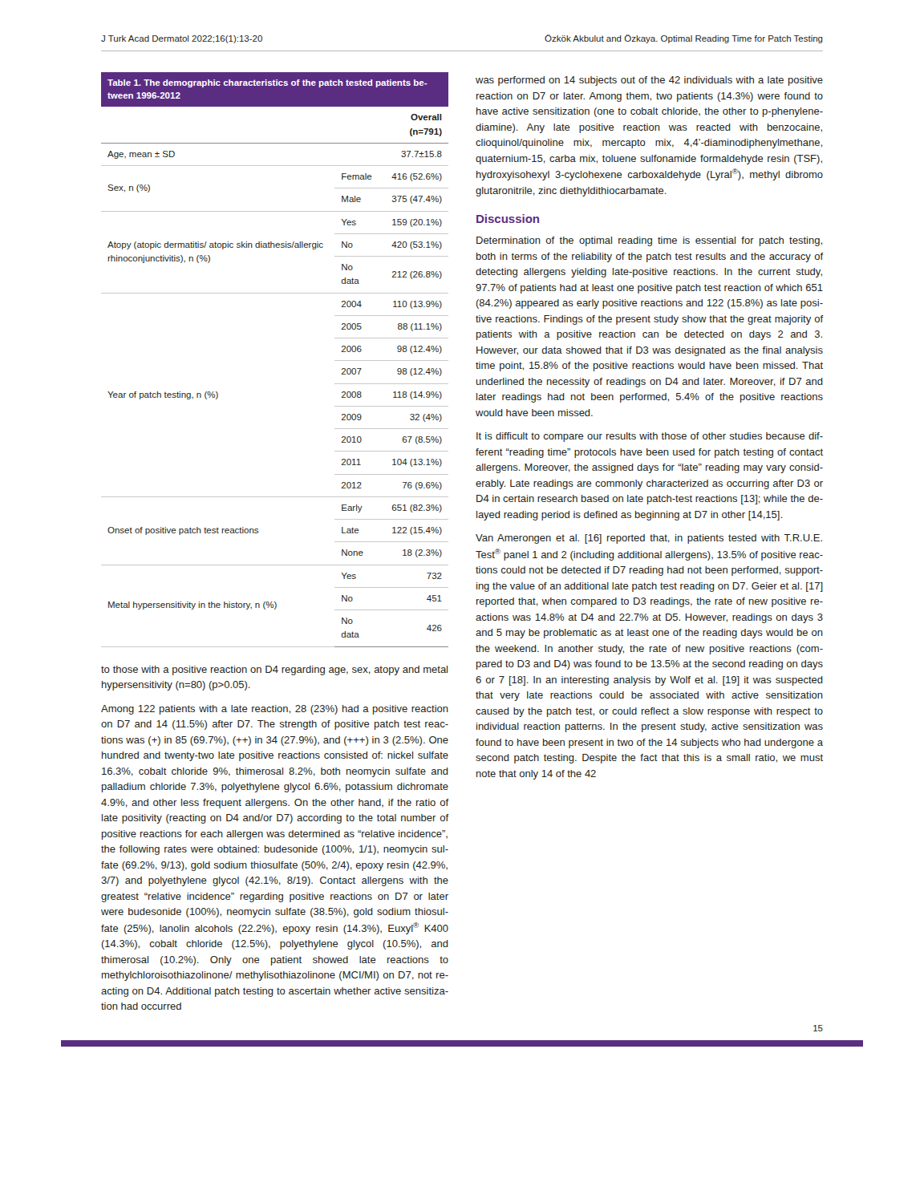J Turk Acad Dermatol 2022;16(1):13-20 Özkök Akbulut and Özkaya. Optimal Reading Time for Patch Testing
Table 1. The demographic characteristics of the patch tested patients between 1996-2012
| | Overall (n=791) |
| --- | --- |
| Age, mean ± SD | 37.7±15.8 |
| Sex, n (%) | Female | 416 (52.6%) |
| Male | 375 (47.4%) |
| Atopy (atopic dermatitis/ atopic skin diathesis/allergic rhinoconjunctivitis), n (%) | Yes | 159 (20.1%) |
| No | 420 (53.1%) |
| No data | 212 (26.8%) |
| Year of patch testing, n (%) | 2004 | 110 (13.9%) |
| 2005 | 88 (11.1%) |
| 2006 | 98 (12.4%) |
| 2007 | 98 (12.4%) |
| 2008 | 118 (14.9%) |
| 2009 | 32 (4%) |
| 2010 | 67 (8.5%) |
| 2011 | 104 (13.1%) |
| 2012 | 76 (9.6%) |
| Onset of positive patch test reactions | Early | 651 (82.3%) |
| Late | 122 (15.4%) |
| None | 18 (2.3%) |
| Metal hypersensitivity in the history, n (%) | Yes | 732 |
| No | 451 |
| No data | 426 |
to those with a positive reaction on D4 regarding age, sex, atopy and metal hypersensitivity (n=80) (p>0.05).
Among 122 patients with a late reaction, 28 (23%) had a positive reaction on D7 and 14 (11.5%) after D7. The strength of positive patch test reactions was (+) in 85 (69.7%), (++) in 34 (27.9%), and (+++) in 3 (2.5%). One hundred and twenty-two late positive reactions consisted of: nickel sulfate 16.3%, cobalt chloride 9%, thimerosal 8.2%, both neomycin sulfate and palladium chloride 7.3%, polyethylene glycol 6.6%, potassium dichromate 4.9%, and other less frequent allergens. On the other hand, if the ratio of late positivity (reacting on D4 and/or D7) according to the total number of positive reactions for each allergen was determined as “relative incidence”, the following rates were obtained: budesonide (100%, 1/1), neomycin sulfate (69.2%, 9/13), gold sodium thiosulfate (50%, 2/4), epoxy resin (42.9%, 3/7) and polyethylene glycol (42.1%, 8/19). Contact allergens with the greatest “relative incidence” regarding positive reactions on D7 or later were budesonide (100%), neomycin sulfate (38.5%), gold sodium thiosulfate (25%), lanolin alcohols (22.2%), epoxy resin (14.3%), Euxyl® K400 (14.3%), cobalt chloride (12.5%), polyethylene glycol (10.5%), and thimerosal (10.2%). Only one patient showed late reactions to methylchloroisothiazolinone/ methylisothiazolinone (MCI/MI) on D7, not reacting on D4. Additional patch testing to ascertain whether active sensitization had occurred
was performed on 14 subjects out of the 42 individuals with a late positive reaction on D7 or later. Among them, two patients (14.3%) were found to have active sensitization (one to cobalt chloride, the other to p-phenylenediamine). Any late positive reaction was reacted with benzocaine, clioquinol/quinoline mix, mercapto mix, 4,4’-diaminodiphenylmethane, quaternium-15, carba mix, toluene sulfonamide formaldehyde resin (TSF), hydroxyisohexyl 3-cyclohexene carboxaldehyde (Lyral®), methyl dibromo glutaronitrile, zinc diethyldithiocarbamate.
Discussion
Determination of the optimal reading time is essential for patch testing, both in terms of the reliability of the patch test results and the accuracy of detecting allergens yielding late-positive reactions. In the current study, 97.7% of patients had at least one positive patch test reaction of which 651 (84.2%) appeared as early positive reactions and 122 (15.8%) as late positive reactions. Findings of the present study show that the great majority of patients with a positive reaction can be detected on days 2 and 3. However, our data showed that if D3 was designated as the final analysis time point, 15.8% of the positive reactions would have been missed. That underlined the necessity of readings on D4 and later. Moreover, if D7 and later readings had not been performed, 5.4% of the positive reactions would have been missed.
It is difficult to compare our results with those of other studies because different “reading time” protocols have been used for patch testing of contact allergens. Moreover, the assigned days for “late” reading may vary considerably. Late readings are commonly characterized as occurring after D3 or D4 in certain research based on late patch-test reactions [13]; while the delayed reading period is defined as beginning at D7 in other [14,15].
Van Amerongen et al. [16] reported that, in patients tested with T.R.U.E. Test® panel 1 and 2 (including additional allergens), 13.5% of positive reactions could not be detected if D7 reading had not been performed, supporting the value of an additional late patch test reading on D7. Geier et al. [17] reported that, when compared to D3 readings, the rate of new positive reactions was 14.8% at D4 and 22.7% at D5. However, readings on days 3 and 5 may be problematic as at least one of the reading days would be on the weekend. In another study, the rate of new positive reactions (compared to D3 and D4) was found to be 13.5% at the second reading on days 6 or 7 [18]. In an interesting analysis by Wolf et al. [19] it was suspected that very late reactions could be associated with active sensitization caused by the patch test, or could reflect a slow response with respect to individual reaction patterns. In the present study, active sensitization was found to have been present in two of the 14 subjects who had undergone a second patch testing. Despite the fact that this is a small ratio, we must note that only 14 of the 42
15